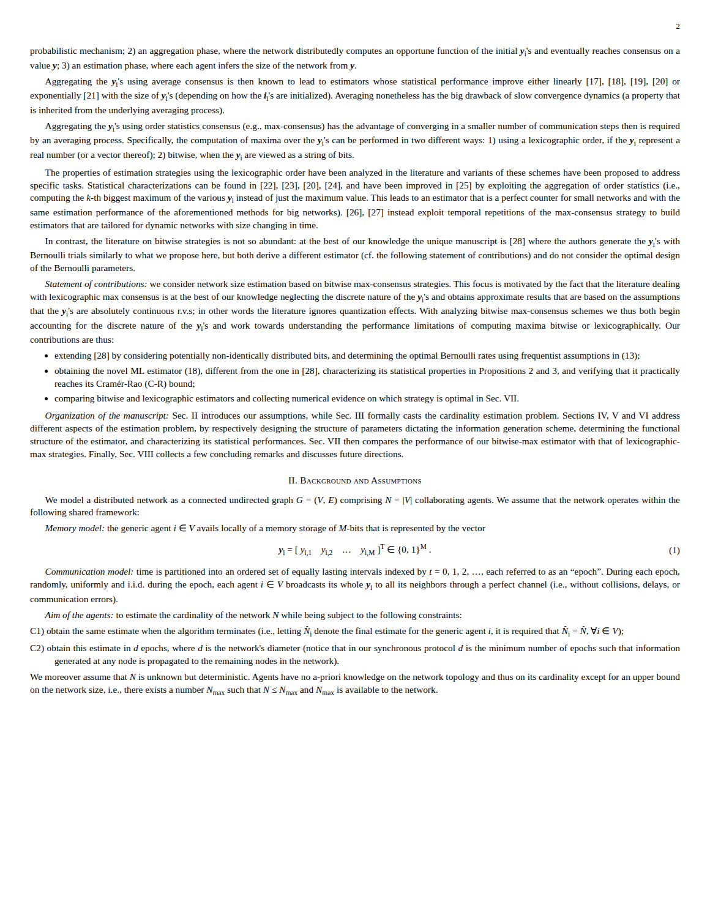2
probabilistic mechanism; 2) an aggregation phase, where the network distributedly computes an opportune function of the initial yi's and eventually reaches consensus on a value y; 3) an estimation phase, where each agent infers the size of the network from y.
Aggregating the yi's using average consensus is then known to lead to estimators whose statistical performance improve either linearly [17], [18], [19], [20] or exponentially [21] with the size of yi's (depending on how the ii's are initialized). Averaging nonetheless has the big drawback of slow convergence dynamics (a property that is inherited from the underlying averaging process).
Aggregating the yi's using order statistics consensus (e.g., max-consensus) has the advantage of converging in a smaller number of communication steps then is required by an averaging process. Specifically, the computation of maxima over the yi's can be performed in two different ways: 1) using a lexicographic order, if the yi represent a real number (or a vector thereof); 2) bitwise, when the yi are viewed as a string of bits.
The properties of estimation strategies using the lexicographic order have been analyzed in the literature and variants of these schemes have been proposed to address specific tasks. Statistical characterizations can be found in [22], [23], [20], [24], and have been improved in [25] by exploiting the aggregation of order statistics (i.e., computing the k-th biggest maximum of the various yi instead of just the maximum value. This leads to an estimator that is a perfect counter for small networks and with the same estimation performance of the aforementioned methods for big networks). [26], [27] instead exploit temporal repetitions of the max-consensus strategy to build estimators that are tailored for dynamic networks with size changing in time.
In contrast, the literature on bitwise strategies is not so abundant: at the best of our knowledge the unique manuscript is [28] where the authors generate the yi's with Bernoulli trials similarly to what we propose here, but both derive a different estimator (cf. the following statement of contributions) and do not consider the optimal design of the Bernoulli parameters.
Statement of contributions: we consider network size estimation based on bitwise max-consensus strategies. This focus is motivated by the fact that the literature dealing with lexicographic max consensus is at the best of our knowledge neglecting the discrete nature of the yi's and obtains approximate results that are based on the assumptions that the yi's are absolutely continuous r.v.s; in other words the literature ignores quantization effects. With analyzing bitwise max-consensus schemes we thus both begin accounting for the discrete nature of the yi's and work towards understanding the performance limitations of computing maxima bitwise or lexicographically. Our contributions are thus:
extending [28] by considering potentially non-identically distributed bits, and determining the optimal Bernoulli rates using frequentist assumptions in (13);
obtaining the novel ML estimator (18), different from the one in [28], characterizing its statistical properties in Propositions 2 and 3, and verifying that it practically reaches its Cramér-Rao (C-R) bound;
comparing bitwise and lexicographic estimators and collecting numerical evidence on which strategy is optimal in Sec. VII.
Organization of the manuscript: Sec. II introduces our assumptions, while Sec. III formally casts the cardinality estimation problem. Sections IV, V and VI address different aspects of the estimation problem, by respectively designing the structure of parameters dictating the information generation scheme, determining the functional structure of the estimator, and characterizing its statistical performances. Sec. VII then compares the performance of our bitwise-max estimator with that of lexicographic-max strategies. Finally, Sec. VIII collects a few concluding remarks and discusses future directions.
II. Background and Assumptions
We model a distributed network as a connected undirected graph G = (V, E) comprising N = |V| collaborating agents. We assume that the network operates within the following shared framework:
Memory model: the generic agent i ∈ V avails locally of a memory storage of M-bits that is represented by the vector
yi = [ yi,1 yi,2 … yi,M ]T ∈ {0, 1}M . (1)
Communication model: time is partitioned into an ordered set of equally lasting intervals indexed by t = 0, 1, 2, …, each referred to as an “epoch”. During each epoch, randomly, uniformly and i.i.d. during the epoch, each agent i ∈ V broadcasts its whole yi to all its neighbors through a perfect channel (i.e., without collisions, delays, or communication errors).
Aim of the agents: to estimate the cardinality of the network N while being subject to the following constraints:
C1) obtain the same estimate when the algorithm terminates (i.e., letting N̂i denote the final estimate for the generic agent i, it is required that N̂i = N̂, ∀i ∈ V);
C2) obtain this estimate in d epochs, where d is the network's diameter (notice that in our synchronous protocol d is the minimum number of epochs such that information generated at any node is propagated to the remaining nodes in the network).
We moreover assume that N is unknown but deterministic. Agents have no a-priori knowledge on the network topology and thus on its cardinality except for an upper bound on the network size, i.e., there exists a number Nmax such that N ≤ Nmax and Nmax is available to the network.